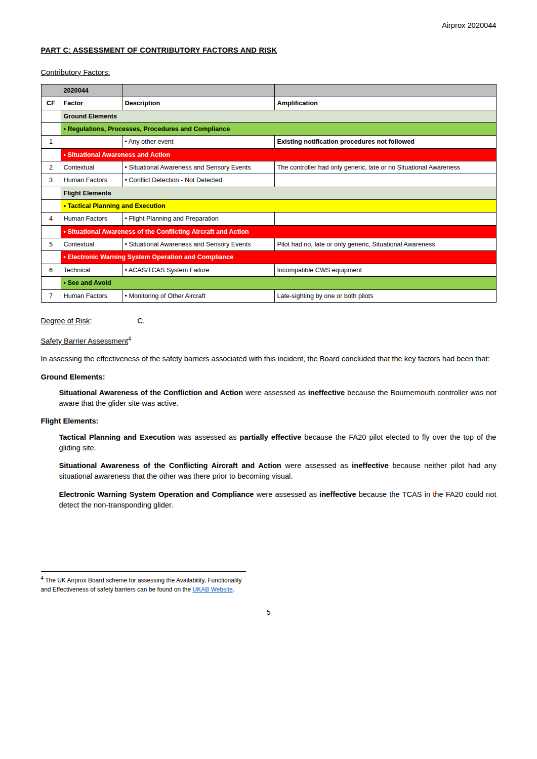Airprox 2020044
PART C: ASSESSMENT OF CONTRIBUTORY FACTORS AND RISK
Contributory Factors:
| | 2020044 | | |
| CF | Factor | Description | Amplification |
| | Ground Elements |
| | • Regulations, Processes, Procedures and Compliance |
| 1 | | • Any other event | Existing notification procedures not followed |
| | • Situational Awareness and Action |
| 2 | Contextual | • Situational Awareness and Sensory Events | The controller had only generic, late or no Situational Awareness |
| 3 | Human Factors | • Conflict Detection - Not Detected | |
| | Flight Elements |
| | • Tactical Planning and Execution |
| 4 | Human Factors | • Flight Planning and Preparation | |
| | • Situational Awareness of the Conflicting Aircraft and Action |
| 5 | Contextual | • Situational Awareness and Sensory Events | Pilot had no, late or only generic, Situational Awareness |
| | • Electronic Warning System Operation and Compliance |
| 6 | Technical | • ACAS/TCAS System Failure | Incompatible CWS equipment |
| | • See and Avoid |
| 7 | Human Factors | • Monitoring of Other Aircraft | Late-sighting by one or both pilots |
Degree of Risk:C.
Safety Barrier Assessment
4
In assessing the effectiveness of the safety barriers associated with this incident, the Board concluded that the key factors had been that:
Ground Elements:
Situational Awareness of the Confliction and Action were assessed as ineffective because the Bournemouth controller was not aware that the glider site was active.
Flight Elements:
Tactical Planning and Execution was assessed as partially effective because the FA20 pilot elected to fly over the top of the gliding site.
Situational Awareness of the Conflicting Aircraft and Action were assessed as ineffective because neither pilot had any situational awareness that the other was there prior to becoming visual.
Electronic Warning System Operation and Compliance were assessed as ineffective because the TCAS in the FA20 could not detect the non-transponding glider.
4 The UK Airprox Board scheme for assessing the Availability, Functionality and Effectiveness of safety barriers can be found on the UKAB Website.
5